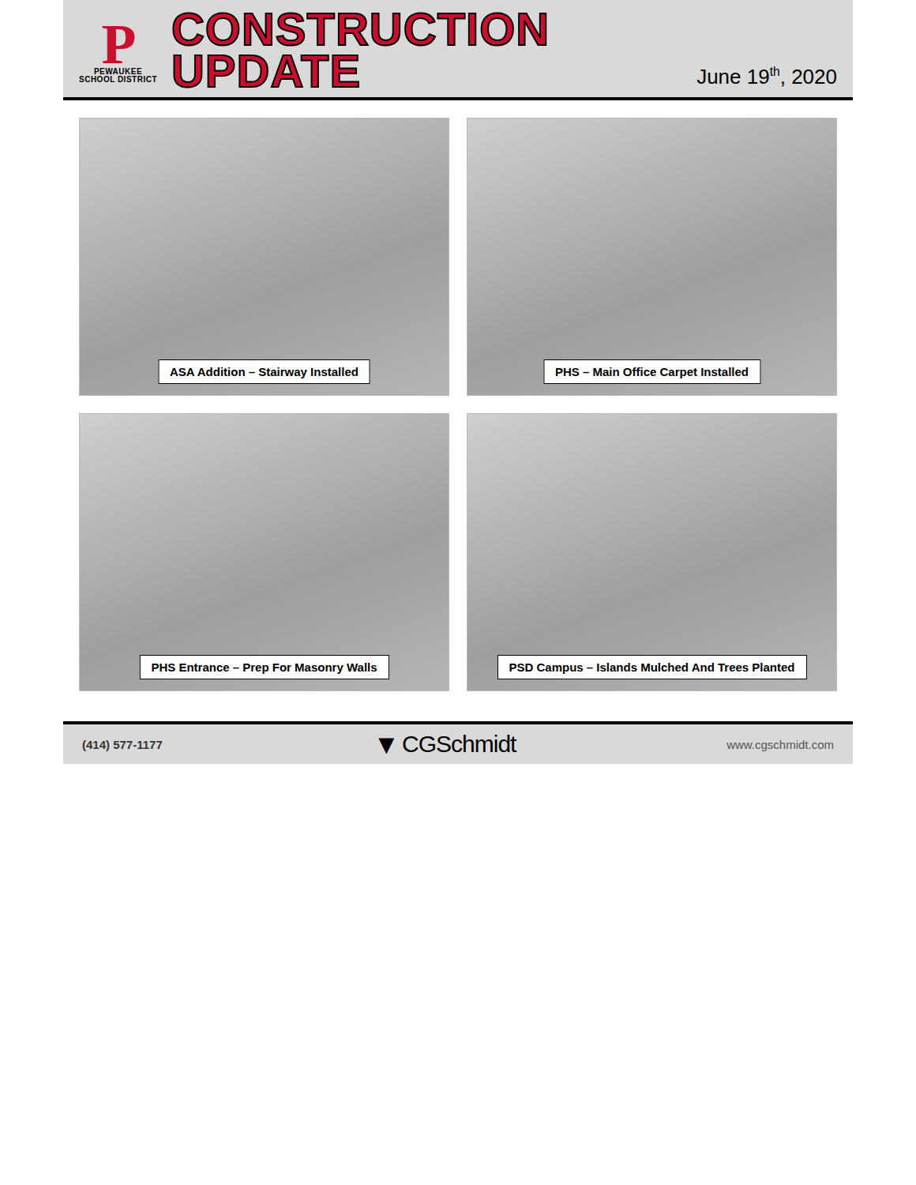P PEWAUKEE SCHOOL DISTRICT
ConstructionUpdate
June 19th, 2020
ASA Addition – Stairway Installed
PHS – Main Office Carpet Installed
PHS Entrance – Prep For Masonry Walls
PSD Campus – Islands Mulched And Trees Planted
(414) 577-1177
▼CGSchmidt
www.cgschmidt.com